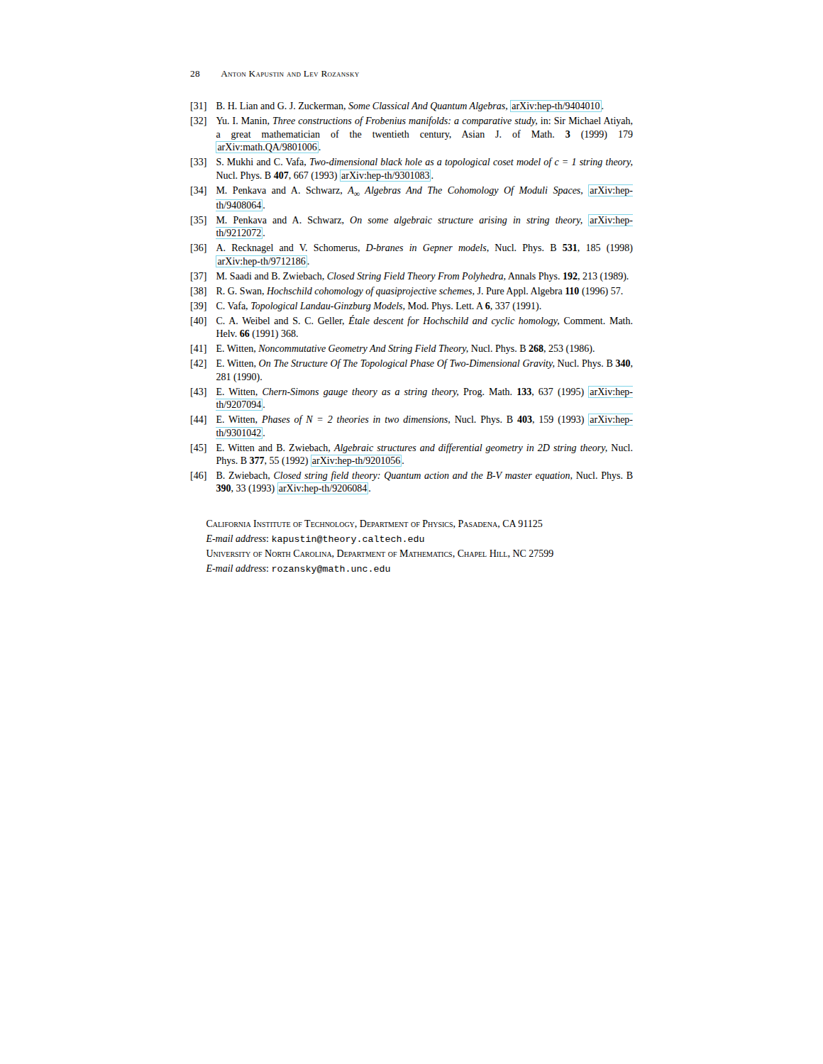28 Anton Kapustin and Lev Rozansky
[31] B. H. Lian and G. J. Zuckerman, Some Classical And Quantum Algebras, arXiv:hep-th/9404010.
[32] Yu. I. Manin, Three constructions of Frobenius manifolds: a comparative study, in: Sir Michael Atiyah, a great mathematician of the twentieth century, Asian J. of Math. 3 (1999) 179 arXiv:math.QA/9801006.
[33] S. Mukhi and C. Vafa, Two-dimensional black hole as a topological coset model of c = 1 string theory, Nucl. Phys. B 407, 667 (1993) arXiv:hep-th/9301083.
[34] M. Penkava and A. Schwarz, A∞ Algebras And The Cohomology Of Moduli Spaces, arXiv:hep-th/9408064.
[35] M. Penkava and A. Schwarz, On some algebraic structure arising in string theory, arXiv:hep-th/9212072.
[36] A. Recknagel and V. Schomerus, D-branes in Gepner models, Nucl. Phys. B 531, 185 (1998) arXiv:hep-th/9712186.
[37] M. Saadi and B. Zwiebach, Closed String Field Theory From Polyhedra, Annals Phys. 192, 213 (1989).
[38] R. G. Swan, Hochschild cohomology of quasiprojective schemes, J. Pure Appl. Algebra 110 (1996) 57.
[39] C. Vafa, Topological Landau-Ginzburg Models, Mod. Phys. Lett. A 6, 337 (1991).
[40] C. A. Weibel and S. C. Geller, Étale descent for Hochschild and cyclic homology, Comment. Math. Helv. 66 (1991) 368.
[41] E. Witten, Noncommutative Geometry And String Field Theory, Nucl. Phys. B 268, 253 (1986).
[42] E. Witten, On The Structure Of The Topological Phase Of Two-Dimensional Gravity, Nucl. Phys. B 340, 281 (1990).
[43] E. Witten, Chern-Simons gauge theory as a string theory, Prog. Math. 133, 637 (1995) arXiv:hep-th/9207094.
[44] E. Witten, Phases of N = 2 theories in two dimensions, Nucl. Phys. B 403, 159 (1993) arXiv:hep-th/9301042.
[45] E. Witten and B. Zwiebach, Algebraic structures and differential geometry in 2D string theory, Nucl. Phys. B 377, 55 (1992) arXiv:hep-th/9201056.
[46] B. Zwiebach, Closed string field theory: Quantum action and the B-V master equation, Nucl. Phys. B 390, 33 (1993) arXiv:hep-th/9206084.
California Institute of Technology, Department of Physics, Pasadena, CA 91125
E-mail address: kapustin@theory.caltech.edu
University of North Carolina, Department of Mathematics, Chapel Hill, NC 27599
E-mail address: rozansky@math.unc.edu